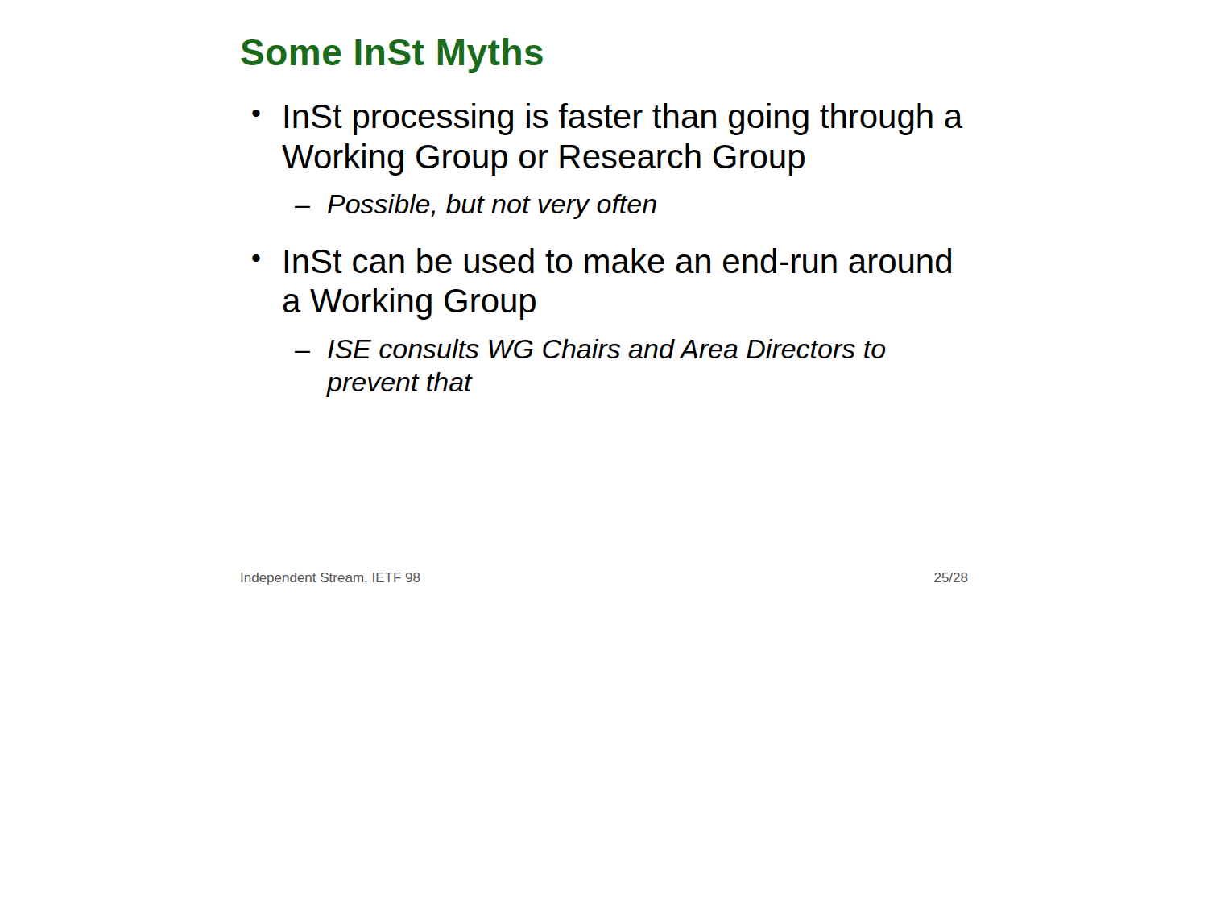Some InSt Myths
InSt processing is faster than going through a Working Group or Research Group
Possible, but not very often
InSt can be used to make an end-run around a Working Group
ISE consults WG Chairs and Area Directors to prevent that
Independent Stream, IETF 98 25/28